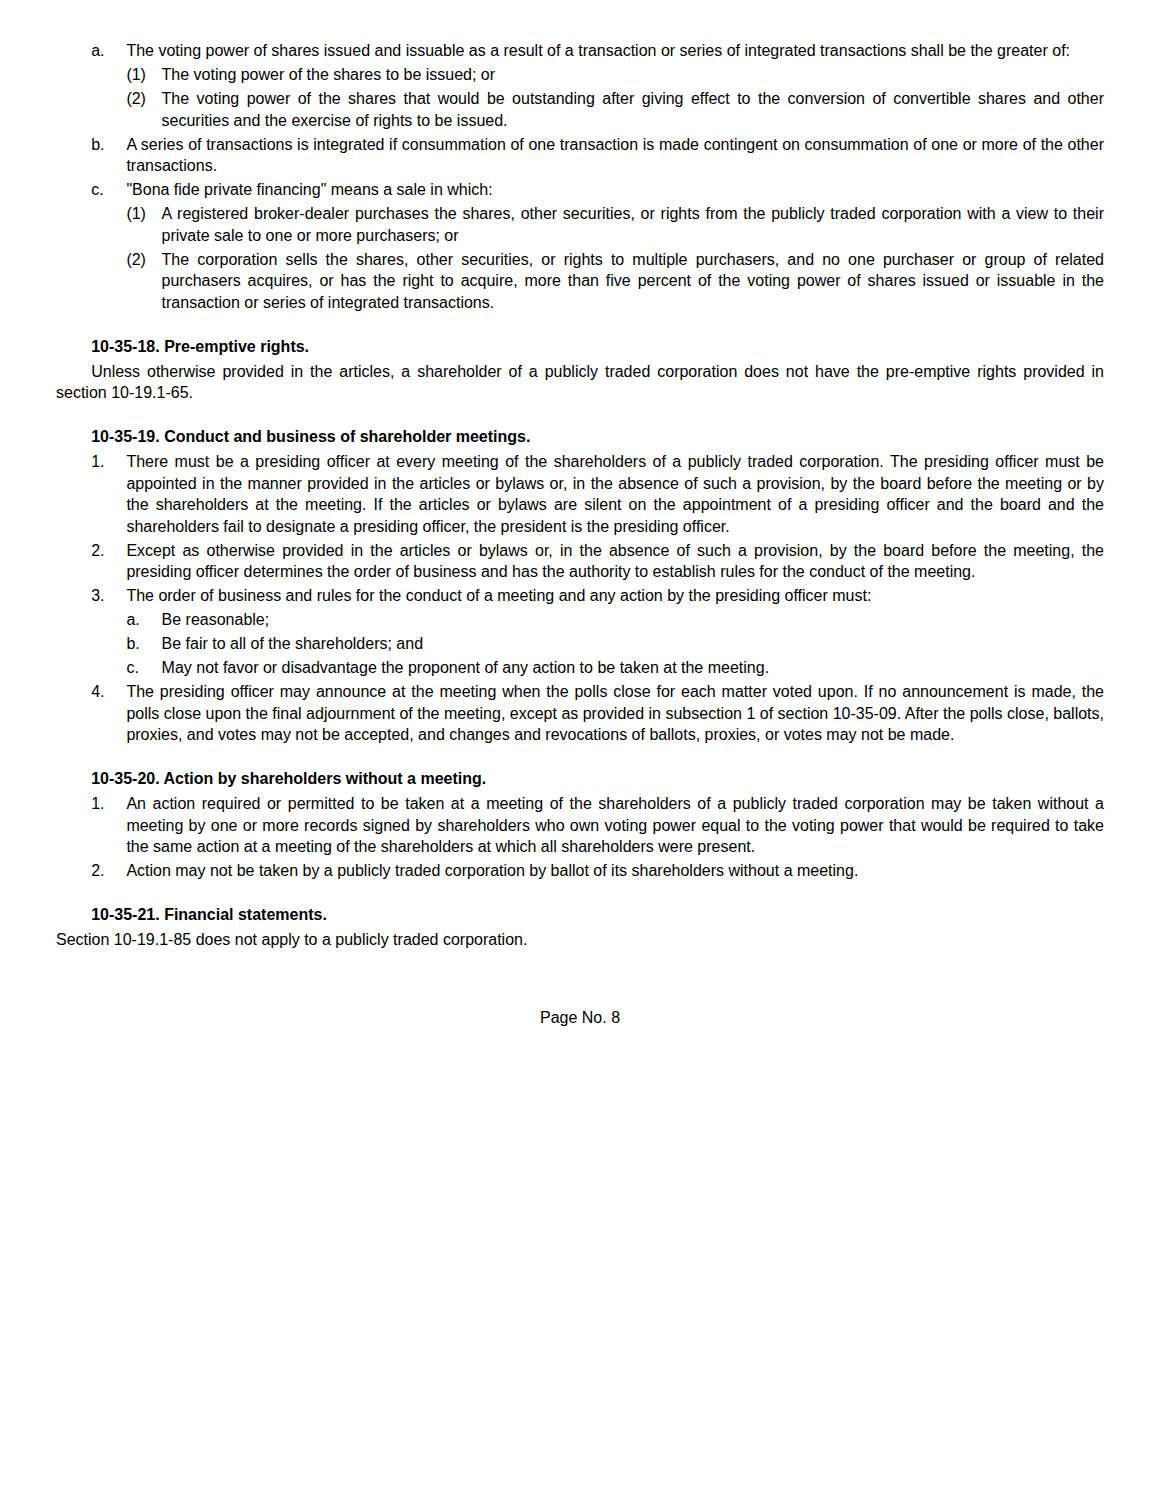a. The voting power of shares issued and issuable as a result of a transaction or series of integrated transactions shall be the greater of:
(1) The voting power of the shares to be issued; or
(2) The voting power of the shares that would be outstanding after giving effect to the conversion of convertible shares and other securities and the exercise of rights to be issued.
b. A series of transactions is integrated if consummation of one transaction is made contingent on consummation of one or more of the other transactions.
c. "Bona fide private financing" means a sale in which:
(1) A registered broker-dealer purchases the shares, other securities, or rights from the publicly traded corporation with a view to their private sale to one or more purchasers; or
(2) The corporation sells the shares, other securities, or rights to multiple purchasers, and no one purchaser or group of related purchasers acquires, or has the right to acquire, more than five percent of the voting power of shares issued or issuable in the transaction or series of integrated transactions.
10-35-18. Pre-emptive rights.
Unless otherwise provided in the articles, a shareholder of a publicly traded corporation does not have the pre-emptive rights provided in section 10-19.1-65.
10-35-19. Conduct and business of shareholder meetings.
1. There must be a presiding officer at every meeting of the shareholders of a publicly traded corporation. The presiding officer must be appointed in the manner provided in the articles or bylaws or, in the absence of such a provision, by the board before the meeting or by the shareholders at the meeting. If the articles or bylaws are silent on the appointment of a presiding officer and the board and the shareholders fail to designate a presiding officer, the president is the presiding officer.
2. Except as otherwise provided in the articles or bylaws or, in the absence of such a provision, by the board before the meeting, the presiding officer determines the order of business and has the authority to establish rules for the conduct of the meeting.
3. The order of business and rules for the conduct of a meeting and any action by the presiding officer must:
a. Be reasonable;
b. Be fair to all of the shareholders; and
c. May not favor or disadvantage the proponent of any action to be taken at the meeting.
4. The presiding officer may announce at the meeting when the polls close for each matter voted upon. If no announcement is made, the polls close upon the final adjournment of the meeting, except as provided in subsection 1 of section 10-35-09. After the polls close, ballots, proxies, and votes may not be accepted, and changes and revocations of ballots, proxies, or votes may not be made.
10-35-20. Action by shareholders without a meeting.
1. An action required or permitted to be taken at a meeting of the shareholders of a publicly traded corporation may be taken without a meeting by one or more records signed by shareholders who own voting power equal to the voting power that would be required to take the same action at a meeting of the shareholders at which all shareholders were present.
2. Action may not be taken by a publicly traded corporation by ballot of its shareholders without a meeting.
10-35-21. Financial statements.
Section 10-19.1-85 does not apply to a publicly traded corporation.
Page No. 8